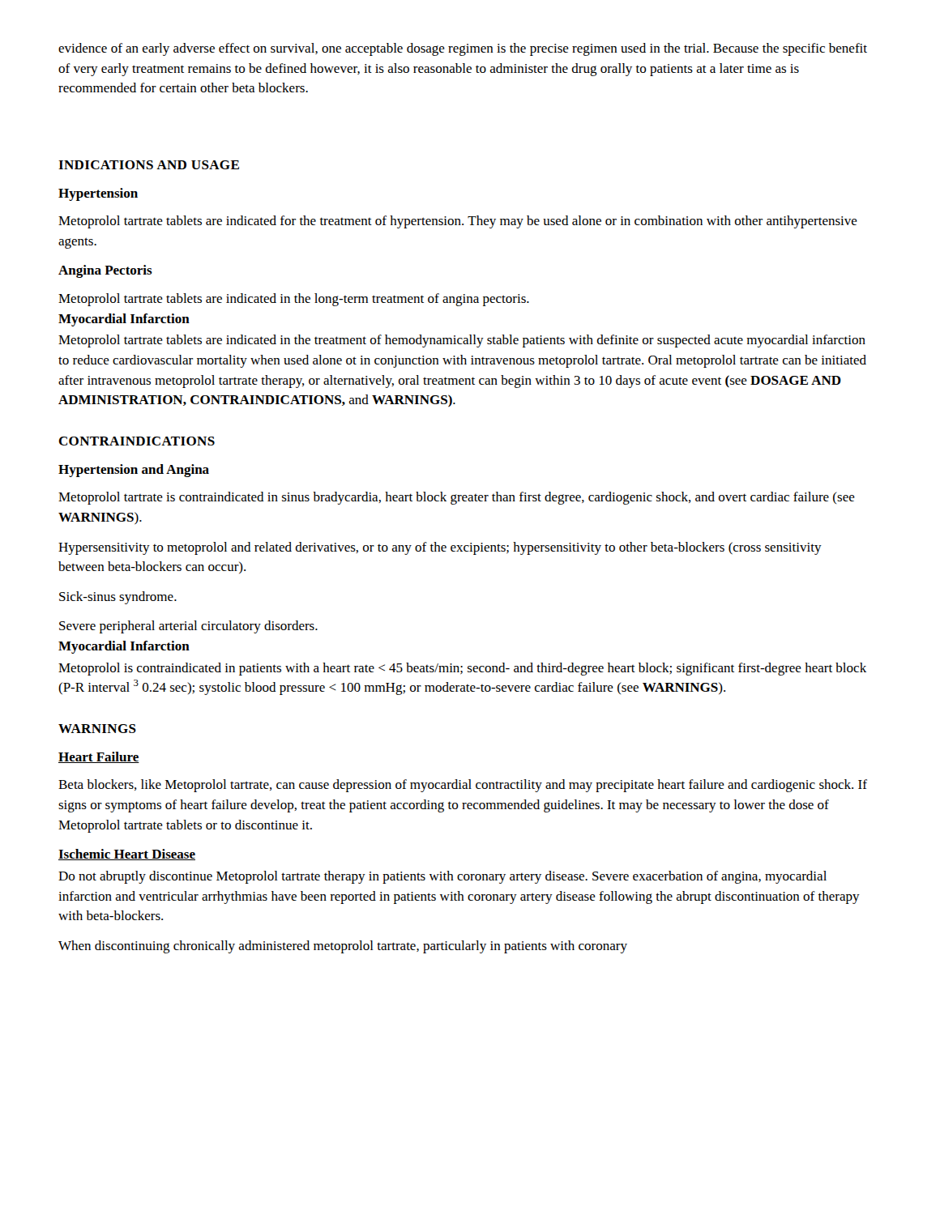evidence of an early adverse effect on survival, one acceptable dosage regimen is the precise regimen used in the trial. Because the specific benefit of very early treatment remains to be defined however, it is also reasonable to administer the drug orally to patients at a later time as is recommended for certain other beta blockers.
INDICATIONS AND USAGE
Hypertension
Metoprolol tartrate tablets are indicated for the treatment of hypertension. They may be used alone or in combination with other antihypertensive agents.
Angina Pectoris
Metoprolol tartrate tablets are indicated in the long-term treatment of angina pectoris.
Myocardial Infarction
Metoprolol tartrate tablets are indicated in the treatment of hemodynamically stable patients with definite or suspected acute myocardial infarction to reduce cardiovascular mortality when used alone ot in conjunction with intravenous metoprolol tartrate. Oral metoprolol tartrate can be initiated after intravenous metoprolol tartrate therapy, or alternatively, oral treatment can begin within 3 to 10 days of acute event (see DOSAGE AND ADMINISTRATION, CONTRAINDICATIONS, and WARNINGS).
CONTRAINDICATIONS
Hypertension and Angina
Metoprolol tartrate is contraindicated in sinus bradycardia, heart block greater than first degree, cardiogenic shock, and overt cardiac failure (see WARNINGS).
Hypersensitivity to metoprolol and related derivatives, or to any of the excipients; hypersensitivity to other beta-blockers (cross sensitivity between beta-blockers can occur).
Sick-sinus syndrome.
Severe peripheral arterial circulatory disorders.
Myocardial Infarction
Metoprolol is contraindicated in patients with a heart rate < 45 beats/min; second- and third-degree heart block; significant first-degree heart block (P-R interval 3 0.24 sec); systolic blood pressure < 100 mmHg; or moderate-to-severe cardiac failure (see WARNINGS).
WARNINGS
Heart Failure
Beta blockers, like Metoprolol tartrate, can cause depression of myocardial contractility and may precipitate heart failure and cardiogenic shock. If signs or symptoms of heart failure develop, treat the patient according to recommended guidelines. It may be necessary to lower the dose of Metoprolol tartrate tablets or to discontinue it.
Ischemic Heart Disease
Do not abruptly discontinue Metoprolol tartrate therapy in patients with coronary artery disease. Severe exacerbation of angina, myocardial infarction and ventricular arrhythmias have been reported in patients with coronary artery disease following the abrupt discontinuation of therapy with beta-blockers.
When discontinuing chronically administered metoprolol tartrate, particularly in patients with coronary